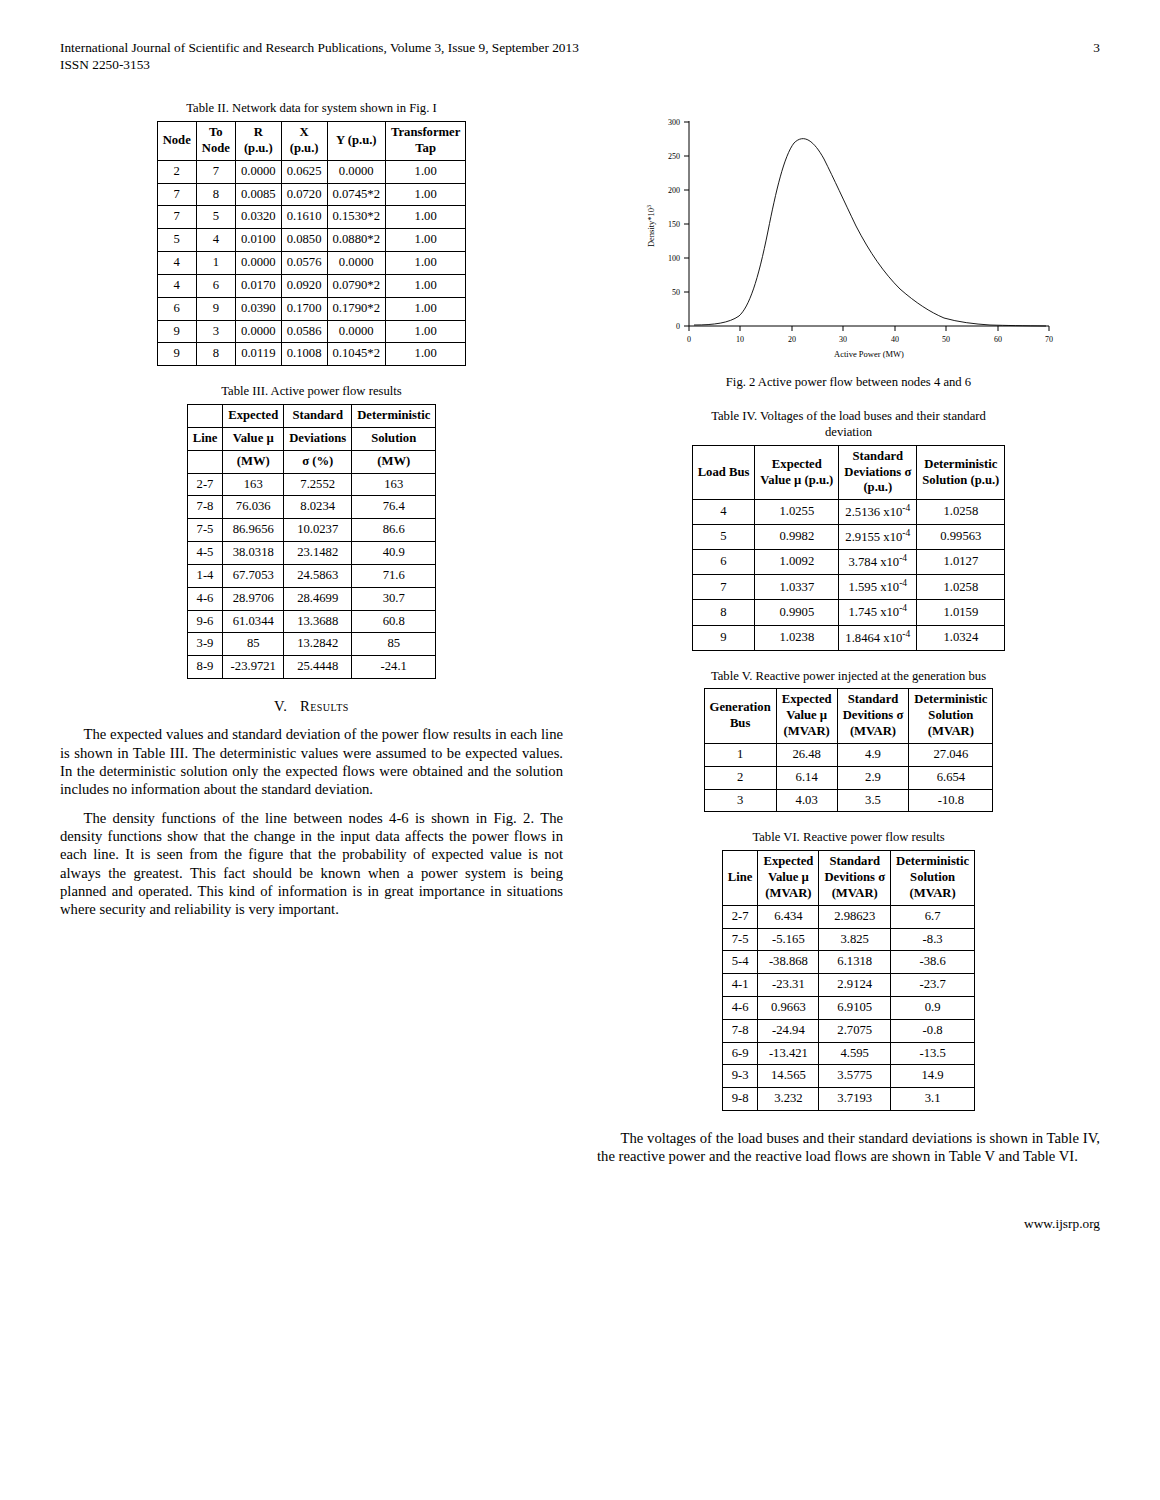International Journal of Scientific and Research Publications, Volume 3, Issue 9, September 2013
ISSN 2250-3153
3
Table II. Network data for system shown in Fig. I
| Node | To Node | R (p.u.) | X (p.u.) | Y (p.u.) | Transformer Tap |
| --- | --- | --- | --- | --- | --- |
| 2 | 7 | 0.0000 | 0.0625 | 0.0000 | 1.00 |
| 7 | 8 | 0.0085 | 0.0720 | 0.0745*2 | 1.00 |
| 7 | 5 | 0.0320 | 0.1610 | 0.1530*2 | 1.00 |
| 5 | 4 | 0.0100 | 0.0850 | 0.0880*2 | 1.00 |
| 4 | 1 | 0.0000 | 0.0576 | 0.0000 | 1.00 |
| 4 | 6 | 0.0170 | 0.0920 | 0.0790*2 | 1.00 |
| 6 | 9 | 0.0390 | 0.1700 | 0.1790*2 | 1.00 |
| 9 | 3 | 0.0000 | 0.0586 | 0.0000 | 1.00 |
| 9 | 8 | 0.0119 | 0.1008 | 0.1045*2 | 1.00 |
Table III. Active power flow results
| | Expected | Standard | Deterministic |
| --- | --- | --- | --- |
| Line | Value µ | Deviations | Solution |
| | (MW) | σ (%) | (MW) |
| 2-7 | 163 | 7.2552 | 163 |
| 7-8 | 76.036 | 8.0234 | 76.4 |
| 7-5 | 86.9656 | 10.0237 | 86.6 |
| 4-5 | 38.0318 | 23.1482 | 40.9 |
| 1-4 | 67.7053 | 24.5863 | 71.6 |
| 4-6 | 28.9706 | 28.4699 | 30.7 |
| 9-6 | 61.0344 | 13.3688 | 60.8 |
| 3-9 | 85 | 13.2842 | 85 |
| 8-9 | -23.9721 | 25.4448 | -24.1 |
V. Results
The expected values and standard deviation of the power flow results in each line is shown in Table III. The deterministic values were assumed to be expected values. In the deterministic solution only the expected flows were obtained and the solution includes no information about the standard deviation.
The density functions of the line between nodes 4-6 is shown in Fig. 2. The density functions show that the change in the input data affects the power flows in each line. It is seen from the figure that the probability of expected value is not always the greatest. This fact should be known when a power system is being planned and operated. This kind of information is in great importance in situations where security and reliability is very important.
0 50 100 150 200 250 300 0 10 20 30 40 50 60 70 Active Power (MW) Density*103
Fig. 2 Active power flow between nodes 4 and 6
Table IV. Voltages of the load buses and their standard deviation
| Load Bus | Expected Value µ (p.u.) | Standard Deviations σ (p.u.) | Deterministic Solution (p.u.) |
| --- | --- | --- | --- |
| 4 | 1.0255 | 2.5136 x10 -4 | 1.0258 |
| 5 | 0.9982 | 2.9155 x10 -4 | 0.99563 |
| 6 | 1.0092 | 3.784 x10 -4 | 1.0127 |
| 7 | 1.0337 | 1.595 x10 -4 | 1.0258 |
| 8 | 0.9905 | 1.745 x10 -4 | 1.0159 |
| 9 | 1.0238 | 1.8464 x10 -4 | 1.0324 |
Table V. Reactive power injected at the generation bus
| Generation Bus | Expected Value µ (MVAR) | Standard Devitions σ (MVAR) | Deterministic Solution (MVAR) |
| --- | --- | --- | --- |
| 1 | 26.48 | 4.9 | 27.046 |
| 2 | 6.14 | 2.9 | 6.654 |
| 3 | 4.03 | 3.5 | -10.8 |
Table VI. Reactive power flow results
| Line | Expected Value µ (MVAR) | Standard Devitions σ (MVAR) | Deterministic Solution (MVAR) |
| --- | --- | --- | --- |
| 2-7 | 6.434 | 2.98623 | 6.7 |
| 7-5 | -5.165 | 3.825 | -8.3 |
| 5-4 | -38.868 | 6.1318 | -38.6 |
| 4-1 | -23.31 | 2.9124 | -23.7 |
| 4-6 | 0.9663 | 6.9105 | 0.9 |
| 7-8 | -24.94 | 2.7075 | -0.8 |
| 6-9 | -13.421 | 4.595 | -13.5 |
| 9-3 | 14.565 | 3.5775 | 14.9 |
| 9-8 | 3.232 | 3.7193 | 3.1 |
The voltages of the load buses and their standard deviations is shown in Table IV, the reactive power and the reactive load flows are shown in Table V and Table VI.
www.ijsrp.org